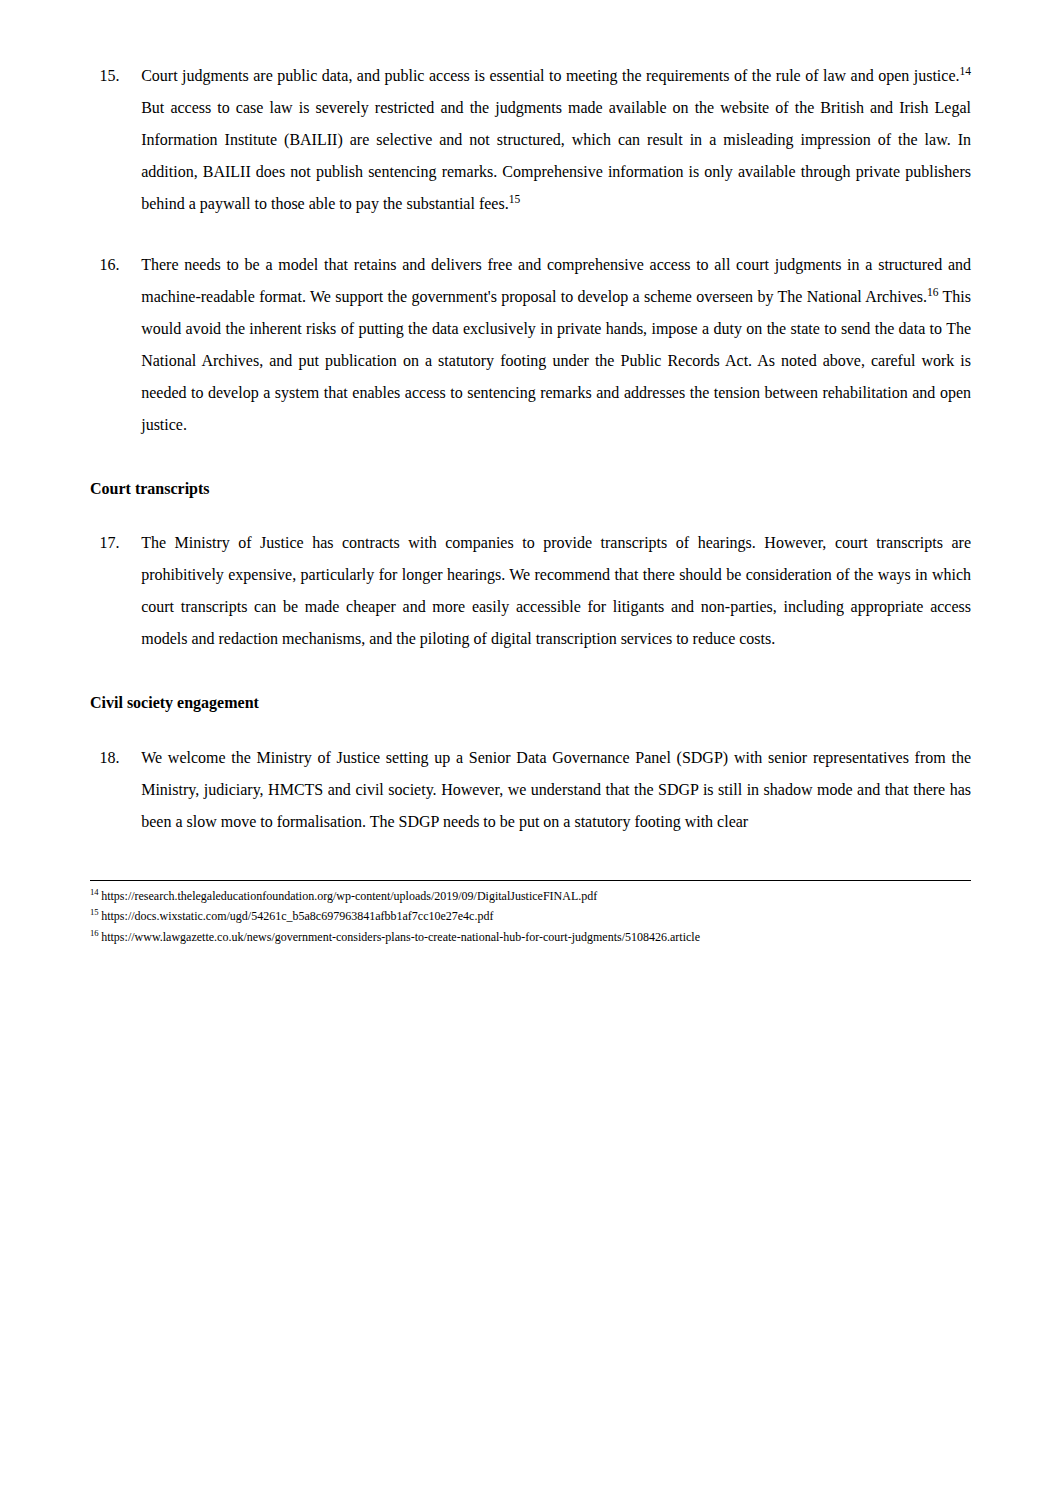Court judgments are public data, and public access is essential to meeting the requirements of the rule of law and open justice.14 But access to case law is severely restricted and the judgments made available on the website of the British and Irish Legal Information Institute (BAILII) are selective and not structured, which can result in a misleading impression of the law. In addition, BAILII does not publish sentencing remarks. Comprehensive information is only available through private publishers behind a paywall to those able to pay the substantial fees.15
There needs to be a model that retains and delivers free and comprehensive access to all court judgments in a structured and machine-readable format. We support the government's proposal to develop a scheme overseen by The National Archives.16 This would avoid the inherent risks of putting the data exclusively in private hands, impose a duty on the state to send the data to The National Archives, and put publication on a statutory footing under the Public Records Act. As noted above, careful work is needed to develop a system that enables access to sentencing remarks and addresses the tension between rehabilitation and open justice.
Court transcripts
The Ministry of Justice has contracts with companies to provide transcripts of hearings. However, court transcripts are prohibitively expensive, particularly for longer hearings. We recommend that there should be consideration of the ways in which court transcripts can be made cheaper and more easily accessible for litigants and non-parties, including appropriate access models and redaction mechanisms, and the piloting of digital transcription services to reduce costs.
Civil society engagement
We welcome the Ministry of Justice setting up a Senior Data Governance Panel (SDGP) with senior representatives from the Ministry, judiciary, HMCTS and civil society. However, we understand that the SDGP is still in shadow mode and that there has been a slow move to formalisation. The SDGP needs to be put on a statutory footing with clear
14https://research.thelegaleducationfoundation.org/wp-content/uploads/2019/09/DigitalJusticeFINAL.pdf
15https://docs.wixstatic.com/ugd/54261c_b5a8c697963841afbb1af7cc10e27e4c.pdf
16https://www.lawgazette.co.uk/news/government-considers-plans-to-create-national-hub-for-court-judgments/5108426.article